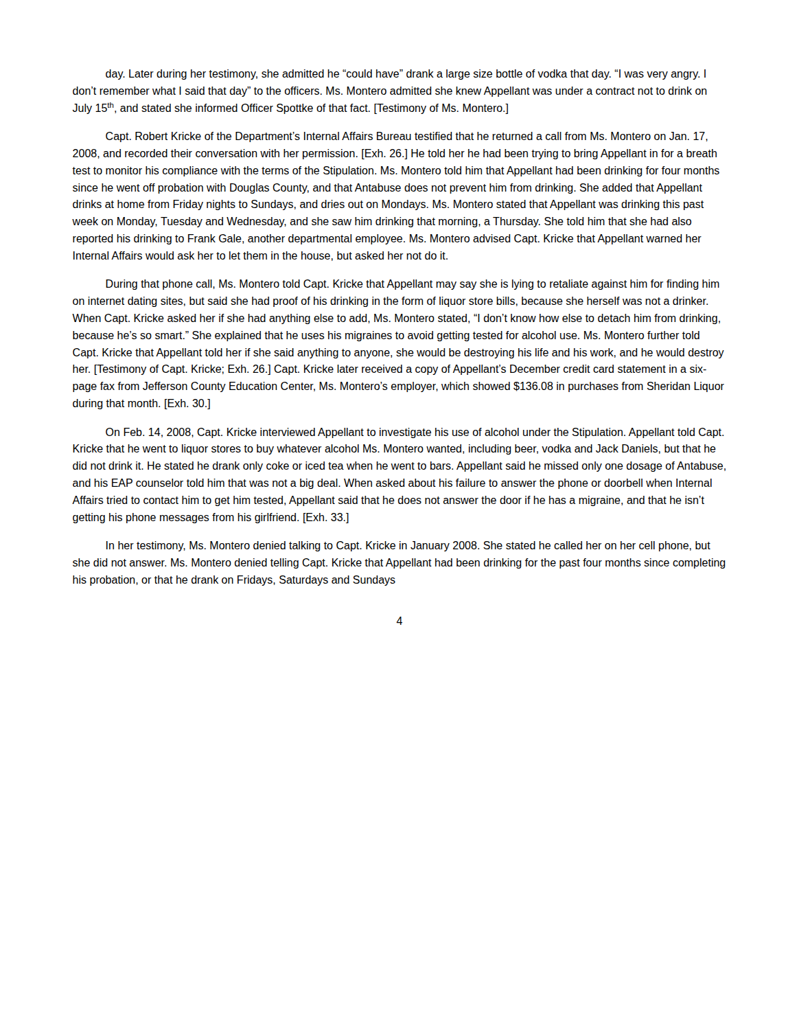day. Later during her testimony, she admitted he “could have” drank a large size bottle of vodka that day. “I was very angry. I don’t remember what I said that day” to the officers. Ms. Montero admitted she knew Appellant was under a contract not to drink on July 15th, and stated she informed Officer Spottke of that fact. [Testimony of Ms. Montero.]
Capt. Robert Kricke of the Department’s Internal Affairs Bureau testified that he returned a call from Ms. Montero on Jan. 17, 2008, and recorded their conversation with her permission. [Exh. 26.] He told her he had been trying to bring Appellant in for a breath test to monitor his compliance with the terms of the Stipulation. Ms. Montero told him that Appellant had been drinking for four months since he went off probation with Douglas County, and that Antabuse does not prevent him from drinking. She added that Appellant drinks at home from Friday nights to Sundays, and dries out on Mondays. Ms. Montero stated that Appellant was drinking this past week on Monday, Tuesday and Wednesday, and she saw him drinking that morning, a Thursday. She told him that she had also reported his drinking to Frank Gale, another departmental employee. Ms. Montero advised Capt. Kricke that Appellant warned her Internal Affairs would ask her to let them in the house, but asked her not do it.
During that phone call, Ms. Montero told Capt. Kricke that Appellant may say she is lying to retaliate against him for finding him on internet dating sites, but said she had proof of his drinking in the form of liquor store bills, because she herself was not a drinker. When Capt. Kricke asked her if she had anything else to add, Ms. Montero stated, “I don’t know how else to detach him from drinking, because he’s so smart.” She explained that he uses his migraines to avoid getting tested for alcohol use. Ms. Montero further told Capt. Kricke that Appellant told her if she said anything to anyone, she would be destroying his life and his work, and he would destroy her. [Testimony of Capt. Kricke; Exh. 26.] Capt. Kricke later received a copy of Appellant’s December credit card statement in a six-page fax from Jefferson County Education Center, Ms. Montero’s employer, which showed $136.08 in purchases from Sheridan Liquor during that month. [Exh. 30.]
On Feb. 14, 2008, Capt. Kricke interviewed Appellant to investigate his use of alcohol under the Stipulation. Appellant told Capt. Kricke that he went to liquor stores to buy whatever alcohol Ms. Montero wanted, including beer, vodka and Jack Daniels, but that he did not drink it. He stated he drank only coke or iced tea when he went to bars. Appellant said he missed only one dosage of Antabuse, and his EAP counselor told him that was not a big deal. When asked about his failure to answer the phone or doorbell when Internal Affairs tried to contact him to get him tested, Appellant said that he does not answer the door if he has a migraine, and that he isn’t getting his phone messages from his girlfriend. [Exh. 33.]
In her testimony, Ms. Montero denied talking to Capt. Kricke in January 2008. She stated he called her on her cell phone, but she did not answer. Ms. Montero denied telling Capt. Kricke that Appellant had been drinking for the past four months since completing his probation, or that he drank on Fridays, Saturdays and Sundays
4